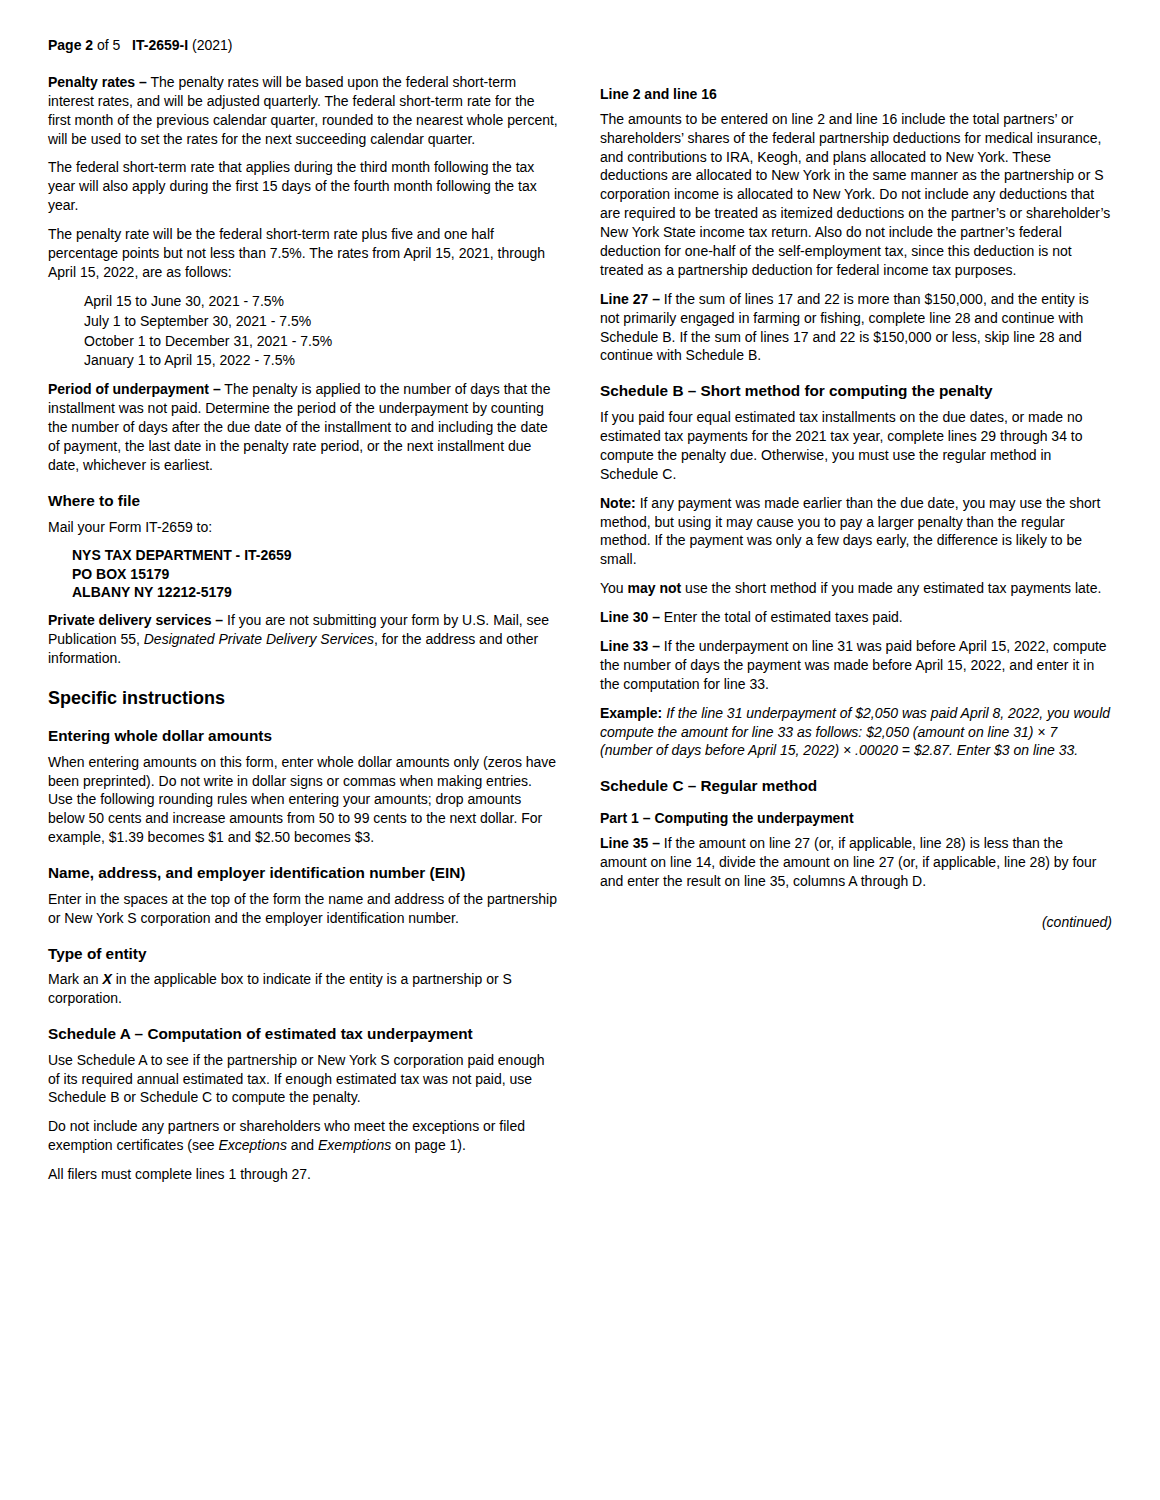Page 2 of 5 IT-2659-I (2021)
Penalty rates – The penalty rates will be based upon the federal short-term interest rates, and will be adjusted quarterly. The federal short-term rate for the first month of the previous calendar quarter, rounded to the nearest whole percent, will be used to set the rates for the next succeeding calendar quarter.
The federal short-term rate that applies during the third month following the tax year will also apply during the first 15 days of the fourth month following the tax year.
The penalty rate will be the federal short-term rate plus five and one half percentage points but not less than 7.5%. The rates from April 15, 2021, through April 15, 2022, are as follows:
April 15 to June 30, 2021 - 7.5%
July 1 to September 30, 2021 - 7.5%
October 1 to December 31, 2021 - 7.5%
January 1 to April 15, 2022 - 7.5%
Period of underpayment – The penalty is applied to the number of days that the installment was not paid. Determine the period of the underpayment by counting the number of days after the due date of the installment to and including the date of payment, the last date in the penalty rate period, or the next installment due date, whichever is earliest.
Where to file
Mail your Form IT-2659 to:
NYS TAX DEPARTMENT - IT-2659
PO BOX 15179
ALBANY NY 12212-5179
Private delivery services – If you are not submitting your form by U.S. Mail, see Publication 55, Designated Private Delivery Services, for the address and other information.
Specific instructions
Entering whole dollar amounts
When entering amounts on this form, enter whole dollar amounts only (zeros have been preprinted). Do not write in dollar signs or commas when making entries. Use the following rounding rules when entering your amounts; drop amounts below 50 cents and increase amounts from 50 to 99 cents to the next dollar. For example, $1.39 becomes $1 and $2.50 becomes $3.
Name, address, and employer identification number (EIN)
Enter in the spaces at the top of the form the name and address of the partnership or New York S corporation and the employer identification number.
Type of entity
Mark an X in the applicable box to indicate if the entity is a partnership or S corporation.
Schedule A – Computation of estimated tax underpayment
Use Schedule A to see if the partnership or New York S corporation paid enough of its required annual estimated tax. If enough estimated tax was not paid, use Schedule B or Schedule C to compute the penalty.
Do not include any partners or shareholders who meet the exceptions or filed exemption certificates (see Exceptions and Exemptions on page 1).
All filers must complete lines 1 through 27.
Line 2 and line 16
The amounts to be entered on line 2 and line 16 include the total partners’ or shareholders’ shares of the federal partnership deductions for medical insurance, and contributions to IRA, Keogh, and plans allocated to New York. These deductions are allocated to New York in the same manner as the partnership or S corporation income is allocated to New York. Do not include any deductions that are required to be treated as itemized deductions on the partner’s or shareholder’s New York State income tax return. Also do not include the partner’s federal deduction for one-half of the self-employment tax, since this deduction is not treated as a partnership deduction for federal income tax purposes.
Line 27 – If the sum of lines 17 and 22 is more than $150,000, and the entity is not primarily engaged in farming or fishing, complete line 28 and continue with Schedule B. If the sum of lines 17 and 22 is $150,000 or less, skip line 28 and continue with Schedule B.
Schedule B – Short method for computing the penalty
If you paid four equal estimated tax installments on the due dates, or made no estimated tax payments for the 2021 tax year, complete lines 29 through 34 to compute the penalty due. Otherwise, you must use the regular method in Schedule C.
Note: If any payment was made earlier than the due date, you may use the short method, but using it may cause you to pay a larger penalty than the regular method. If the payment was only a few days early, the difference is likely to be small.
You may not use the short method if you made any estimated tax payments late.
Line 30 – Enter the total of estimated taxes paid.
Line 33 – If the underpayment on line 31 was paid before April 15, 2022, compute the number of days the payment was made before April 15, 2022, and enter it in the computation for line 33.
Example: If the line 31 underpayment of $2,050 was paid April 8, 2022, you would compute the amount for line 33 as follows: $2,050 (amount on line 31) × 7 (number of days before April 15, 2022) × .00020 = $2.87. Enter $3 on line 33.
Schedule C – Regular method
Part 1 – Computing the underpayment
Line 35 – If the amount on line 27 (or, if applicable, line 28) is less than the amount on line 14, divide the amount on line 27 (or, if applicable, line 28) by four and enter the result on line 35, columns A through D.
(continued)